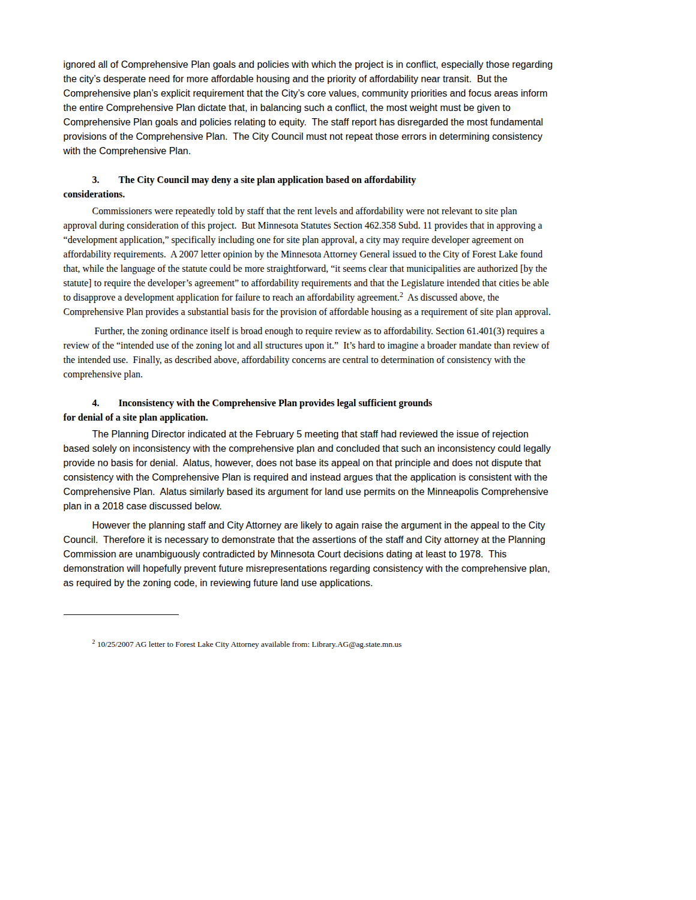ignored all of Comprehensive Plan goals and policies with which the project is in conflict, especially those regarding the city’s desperate need for more affordable housing and the priority of affordability near transit. But the Comprehensive plan’s explicit requirement that the City’s core values, community priorities and focus areas inform the entire Comprehensive Plan dictate that, in balancing such a conflict, the most weight must be given to Comprehensive Plan goals and policies relating to equity. The staff report has disregarded the most fundamental provisions of the Comprehensive Plan. The City Council must not repeat those errors in determining consistency with the Comprehensive Plan.
3.  The City Council may deny a site plan application based on affordability
considerations.
Commissioners were repeatedly told by staff that the rent levels and affordability were not relevant to site plan approval during consideration of this project. But Minnesota Statutes Section 462.358 Subd. 11 provides that in approving a “development application,” specifically including one for site plan approval, a city may require developer agreement on affordability requirements. A 2007 letter opinion by the Minnesota Attorney General issued to the City of Forest Lake found that, while the language of the statute could be more straightforward, “it seems clear that municipalities are authorized [by the statute] to require the developer’s agreement” to affordability requirements and that the Legislature intended that cities be able to disapprove a development application for failure to reach an affordability agreement.2 As discussed above, the Comprehensive Plan provides a substantial basis for the provision of affordable housing as a requirement of site plan approval.
Further, the zoning ordinance itself is broad enough to require review as to affordability. Section 61.401(3) requires a review of the “intended use of the zoning lot and all structures upon it.” It’s hard to imagine a broader mandate than review of the intended use. Finally, as described above, affordability concerns are central to determination of consistency with the comprehensive plan.
4.  Inconsistency with the Comprehensive Plan provides legal sufficient grounds
for denial of a site plan application.
The Planning Director indicated at the February 5 meeting that staff had reviewed the issue of rejection based solely on inconsistency with the comprehensive plan and concluded that such an inconsistency could legally provide no basis for denial. Alatus, however, does not base its appeal on that principle and does not dispute that consistency with the Comprehensive Plan is required and instead argues that the application is consistent with the Comprehensive Plan. Alatus similarly based its argument for land use permits on the Minneapolis Comprehensive plan in a 2018 case discussed below.
However the planning staff and City Attorney are likely to again raise the argument in the appeal to the City Council. Therefore it is necessary to demonstrate that the assertions of the staff and City attorney at the Planning Commission are unambiguously contradicted by Minnesota Court decisions dating at least to 1978. This demonstration will hopefully prevent future misrepresentations regarding consistency with the comprehensive plan, as required by the zoning code, in reviewing future land use applications.
2 10/25/2007 AG letter to Forest Lake City Attorney available from: Library.AG@ag.state.mn.us